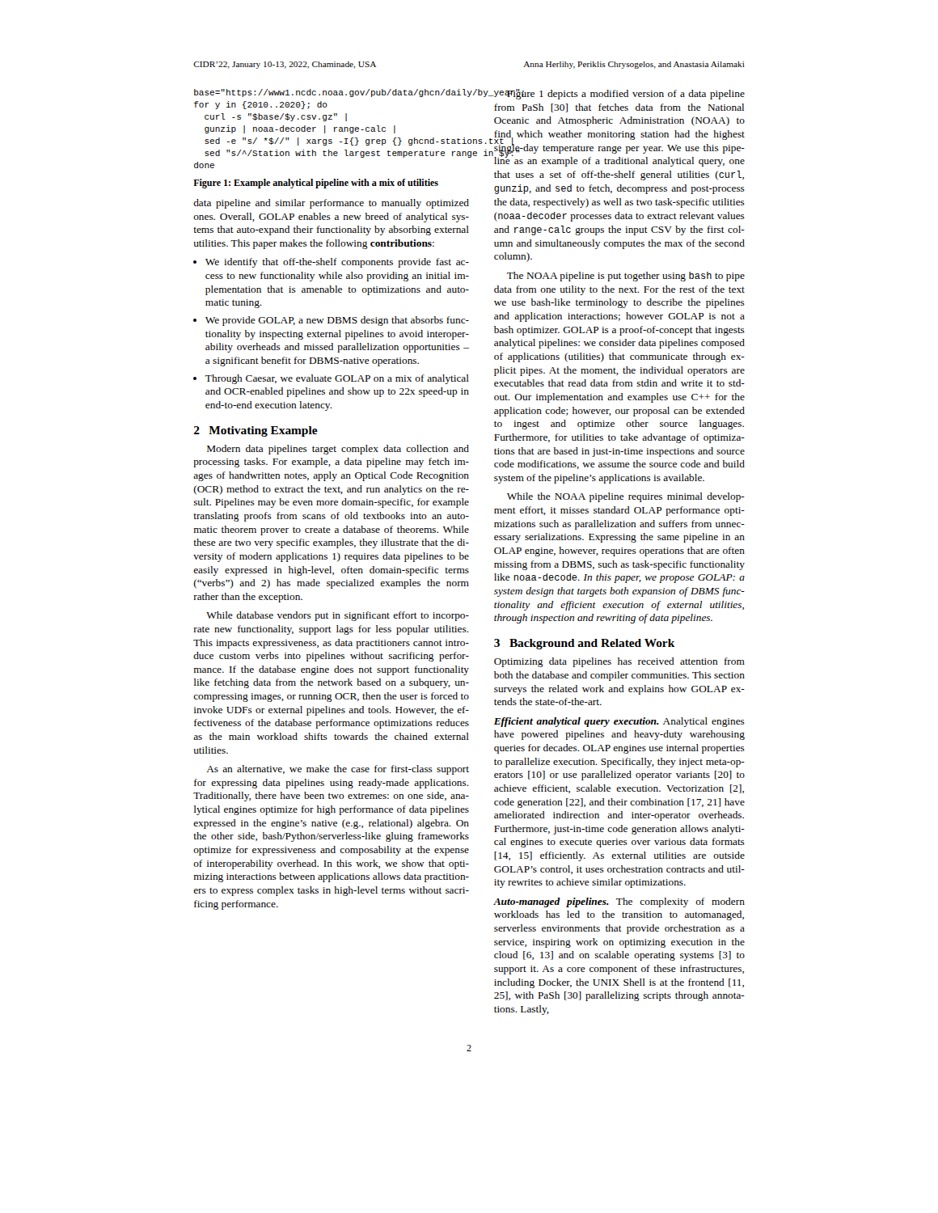CIDR’22, January 10-13, 2022, Chaminade, USA
Anna Herlihy, Periklis Chrysogelos, and Anastasia Ailamaki
base="https://www1.ncdc.noaa.gov/pub/data/ghcn/daily/by_year"; for y in {2010..2020}; do curl -s "$base/$y.csv.gz" | gunzip | noaa-decoder | range-calc | sed -e "s/ *$//" | xargs -I{} grep {} ghcnd-stations.txt | sed "s/^/Station with the largest temperature range in $y:" done
Figure 1: Example analytical pipeline with a mix of utilities
data pipeline and similar performance to manually optimized ones. Overall, GOLAP enables a new breed of analytical systems that auto-expand their functionality by absorbing external utilities. This paper makes the following contributions:
We identify that off-the-shelf components provide fast access to new functionality while also providing an initial implementation that is amenable to optimizations and automatic tuning.
We provide GOLAP, a new DBMS design that absorbs functionality by inspecting external pipelines to avoid interoperability overheads and missed parallelization opportunities – a significant benefit for DBMS-native operations.
Through Caesar, we evaluate GOLAP on a mix of analytical and OCR-enabled pipelines and show up to 22x speed-up in end-to-end execution latency.
2 Motivating Example
Modern data pipelines target complex data collection and processing tasks. For example, a data pipeline may fetch images of handwritten notes, apply an Optical Code Recognition (OCR) method to extract the text, and run analytics on the result. Pipelines may be even more domain-specific, for example translating proofs from scans of old textbooks into an automatic theorem prover to create a database of theorems. While these are two very specific examples, they illustrate that the diversity of modern applications 1) requires data pipelines to be easily expressed in high-level, often domain-specific terms (“verbs”) and 2) has made specialized examples the norm rather than the exception.
While database vendors put in significant effort to incorporate new functionality, support lags for less popular utilities. This impacts expressiveness, as data practitioners cannot introduce custom verbs into pipelines without sacrificing performance. If the database engine does not support functionality like fetching data from the network based on a subquery, uncompressing images, or running OCR, then the user is forced to invoke UDFs or external pipelines and tools. However, the effectiveness of the database performance optimizations reduces as the main workload shifts towards the chained external utilities.
As an alternative, we make the case for first-class support for expressing data pipelines using ready-made applications. Traditionally, there have been two extremes: on one side, analytical engines optimize for high performance of data pipelines expressed in the engine’s native (e.g., relational) algebra. On the other side, bash/Python/serverless-like gluing frameworks optimize for expressiveness and composability at the expense of interoperability overhead. In this work, we show that optimizing interactions between applications allows data practitioners to express complex tasks in high-level terms without sacrificing performance.
Figure 1 depicts a modified version of a data pipeline from PaSh [30] that fetches data from the National Oceanic and Atmospheric Administration (NOAA) to find which weather monitoring station had the highest single-day temperature range per year. We use this pipeline as an example of a traditional analytical query, one that uses a set of off-the-shelf general utilities (curl, gunzip, and sed to fetch, decompress and post-process the data, respectively) as well as two task-specific utilities (noaa-decoder processes data to extract relevant values and range-calc groups the input CSV by the first column and simultaneously computes the max of the second column).
The NOAA pipeline is put together using bash to pipe data from one utility to the next. For the rest of the text we use bash-like terminology to describe the pipelines and application interactions; however GOLAP is not a bash optimizer. GOLAP is a proof-of-concept that ingests analytical pipelines: we consider data pipelines composed of applications (utilities) that communicate through explicit pipes. At the moment, the individual operators are executables that read data from stdin and write it to stdout. Our implementation and examples use C++ for the application code; however, our proposal can be extended to ingest and optimize other source languages. Furthermore, for utilities to take advantage of optimizations that are based in just-in-time inspections and source code modifications, we assume the source code and build system of the pipeline’s applications is available.
While the NOAA pipeline requires minimal development effort, it misses standard OLAP performance optimizations such as parallelization and suffers from unnecessary serializations. Expressing the same pipeline in an OLAP engine, however, requires operations that are often missing from a DBMS, such as task-specific functionality like noaa-decode. In this paper, we propose GOLAP: a system design that targets both expansion of DBMS functionality and efficient execution of external utilities, through inspection and rewriting of data pipelines.
3 Background and Related Work
Optimizing data pipelines has received attention from both the database and compiler communities. This section surveys the related work and explains how GOLAP extends the state-of-the-art.
Efficient analytical query execution. Analytical engines have powered pipelines and heavy-duty warehousing queries for decades. OLAP engines use internal properties to parallelize execution. Specifically, they inject meta-operators [10] or use parallelized operator variants [20] to achieve efficient, scalable execution. Vectorization [2], code generation [22], and their combination [17, 21] have ameliorated indirection and inter-operator overheads. Furthermore, just-in-time code generation allows analytical engines to execute queries over various data formats [14, 15] efficiently. As external utilities are outside GOLAP’s control, it uses orchestration contracts and utility rewrites to achieve similar optimizations.
Auto-managed pipelines. The complexity of modern workloads has led to the transition to automanaged, serverless environments that provide orchestration as a service, inspiring work on optimizing execution in the cloud [6, 13] and on scalable operating systems [3] to support it. As a core component of these infrastructures, including Docker, the UNIX Shell is at the frontend [11, 25], with PaSh [30] parallelizing scripts through annotations. Lastly,
2